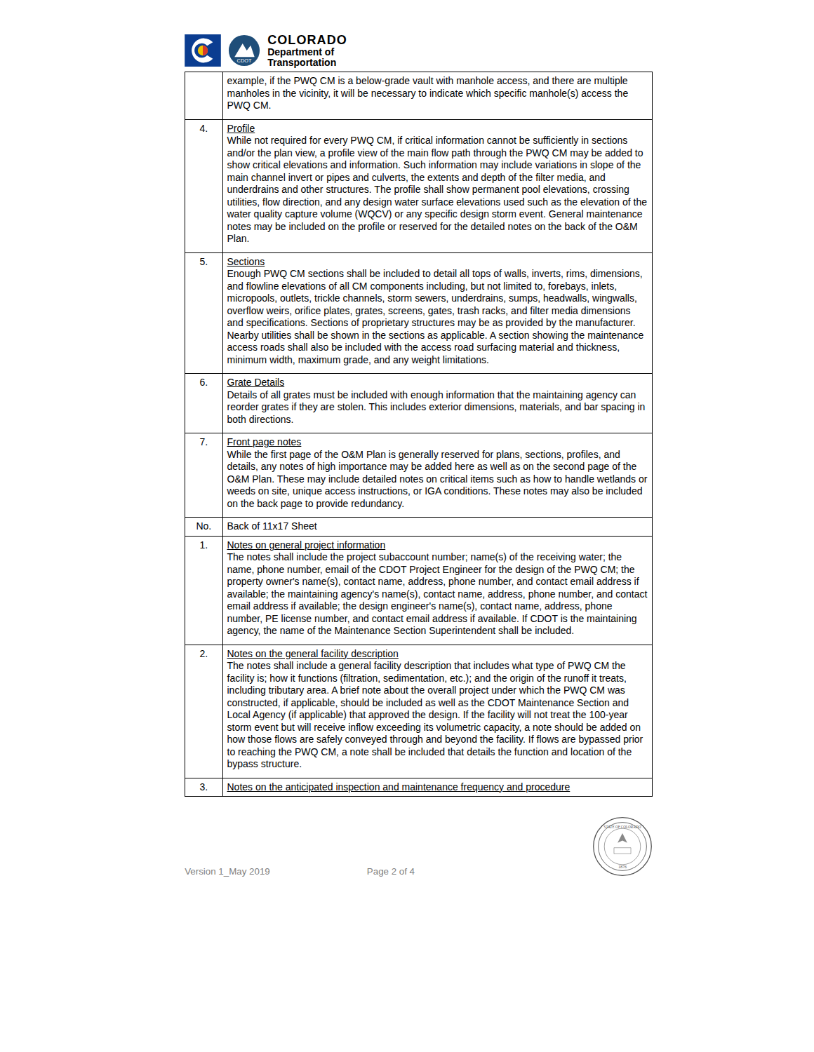CDOT
COLORADO
Department of
Transportation
| | example, if the PWQ CM is a below-grade vault with manhole access, and there are multiple manholes in the vicinity, it will be necessary to indicate which specific manhole(s) access the PWQ CM. |
| 4. | Profile While not required for every PWQ CM, if critical information cannot be sufficiently in sections and/or the plan view, a profile view of the main flow path through the PWQ CM may be added to show critical elevations and information. Such information may include variations in slope of the main channel invert or pipes and culverts, the extents and depth of the filter media, and underdrains and other structures. The profile shall show permanent pool elevations, crossing utilities, flow direction, and any design water surface elevations used such as the elevation of the water quality capture volume (WQCV) or any specific design storm event. General maintenance notes may be included on the profile or reserved for the detailed notes on the back of the O&M Plan. |
| 5. | Sections Enough PWQ CM sections shall be included to detail all tops of walls, inverts, rims, dimensions, and flowline elevations of all CM components including, but not limited to, forebays, inlets, micropools, outlets, trickle channels, storm sewers, underdrains, sumps, headwalls, wingwalls, overflow weirs, orifice plates, grates, screens, gates, trash racks, and filter media dimensions and specifications. Sections of proprietary structures may be as provided by the manufacturer. Nearby utilities shall be shown in the sections as applicable. A section showing the maintenance access roads shall also be included with the access road surfacing material and thickness, minimum width, maximum grade, and any weight limitations. |
| 6. | Grate Details Details of all grates must be included with enough information that the maintaining agency can reorder grates if they are stolen. This includes exterior dimensions, materials, and bar spacing in both directions. |
| 7. | Front page notes While the first page of the O&M Plan is generally reserved for plans, sections, profiles, and details, any notes of high importance may be added here as well as on the second page of the O&M Plan. These may include detailed notes on critical items such as how to handle wetlands or weeds on site, unique access instructions, or IGA conditions. These notes may also be included on the back page to provide redundancy. |
| No. | Back of 11x17 Sheet |
| 1. | Notes on general project information The notes shall include the project subaccount number; name(s) of the receiving water; the name, phone number, email of the CDOT Project Engineer for the design of the PWQ CM; the property owner's name(s), contact name, address, phone number, and contact email address if available; the maintaining agency's name(s), contact name, address, phone number, and contact email address if available; the design engineer's name(s), contact name, address, phone number, PE license number, and contact email address if available. If CDOT is the maintaining agency, the name of the Maintenance Section Superintendent shall be included. |
| 2. | Notes on the general facility description The notes shall include a general facility description that includes what type of PWQ CM the facility is; how it functions (filtration, sedimentation, etc.); and the origin of the runoff it treats, including tributary area. A brief note about the overall project under which the PWQ CM was constructed, if applicable, should be included as well as the CDOT Maintenance Section and Local Agency (if applicable) that approved the design. If the facility will not treat the 100-year storm event but will receive inflow exceeding its volumetric capacity, a note should be added on how those flows are safely conveyed through and beyond the facility. If flows are bypassed prior to reaching the PWQ CM, a note shall be included that details the function and location of the bypass structure. |
| 3. | Notes on the anticipated inspection and maintenance frequency and procedure |
Version 1_May 2019
Page 2 of 4
STATE OF COLORADO 1876